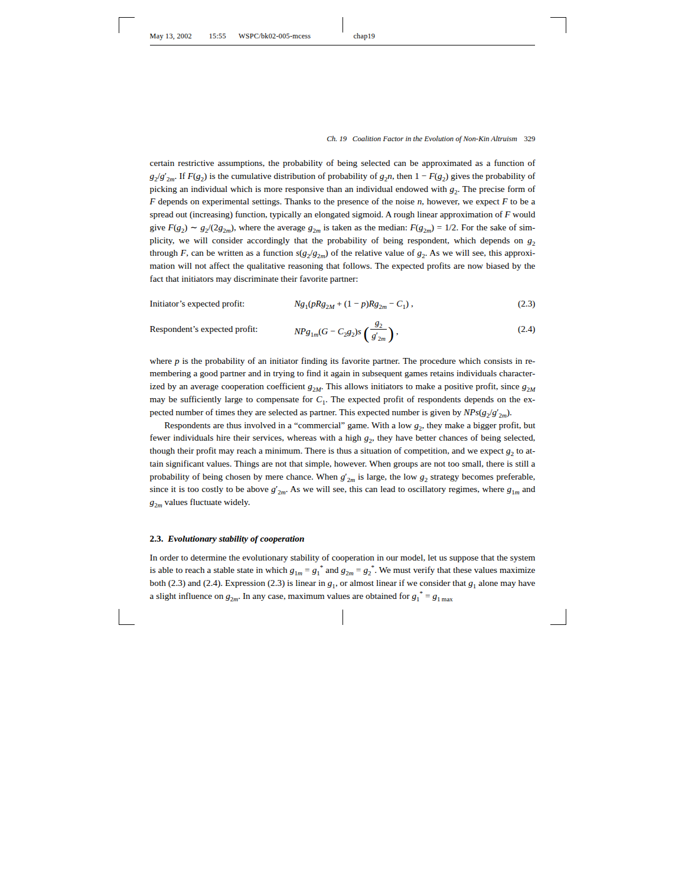May 13, 2002 15:55 WSPC/bk02-005-mcess chap19
Ch. 19 Coalition Factor in the Evolution of Non-Kin Altruism 329
certain restrictive assumptions, the probability of being selected can be approximated as a function of g2/g′2m. If F(g2) is the cumulative distribution of probability of g2n, then 1 − F(g2) gives the probability of picking an individual which is more responsive than an individual endowed with g2. The precise form of F depends on experimental settings. Thanks to the presence of the noise n, however, we expect F to be a spread out (increasing) function, typically an elongated sigmoid. A rough linear approximation of F would give F(g2) ∼ g2/(2g2m), where the average g2m is taken as the median: F(g2m) = 1/2. For the sake of simplicity, we will consider accordingly that the probability of being respondent, which depends on g2 through F, can be written as a function s(g2/g2m) of the relative value of g2. As we will see, this approximation will not affect the qualitative reasoning that follows. The expected profits are now biased by the fact that initiators may discriminate their favorite partner:
| Initiator’s expected profit: | Ng 1 ( pRg 2 M + (1 − p ) Rg 2 m − C 1 ) , | (2.3) |
| Respondent’s expected profit: | NPg 1 m ( G − C 2 g 2 ) s ( g 2 g ′ 2 m ) , | (2.4) |
where p is the probability of an initiator finding its favorite partner. The procedure which consists in remembering a good partner and in trying to find it again in subsequent games retains individuals characterized by an average cooperation coefficient g2M. This allows initiators to make a positive profit, since g2M may be sufficiently large to compensate for C1. The expected profit of respondents depends on the expected number of times they are selected as partner. This expected number is given by NPs(g2/g′2m).
Respondents are thus involved in a “commercial” game. With a low g2, they make a bigger profit, but fewer individuals hire their services, whereas with a high g2, they have better chances of being selected, though their profit may reach a minimum. There is thus a situation of competition, and we expect g2 to attain significant values. Things are not that simple, however. When groups are not too small, there is still a probability of being chosen by mere chance. When g′2m is large, the low g2 strategy becomes preferable, since it is too costly to be above g′2m. As we will see, this can lead to oscillatory regimes, where g1m and g2m values fluctuate widely.
2.3. Evolutionary stability of cooperation
In order to determine the evolutionary stability of cooperation in our model, let us suppose that the system is able to reach a stable state in which g1m = g1* and g2m = g2*. We must verify that these values maximize both (2.3) and (2.4). Expression (2.3) is linear in g1, or almost linear if we consider that g1 alone may have a slight influence on g2m. In any case, maximum values are obtained for g1* = g1 max